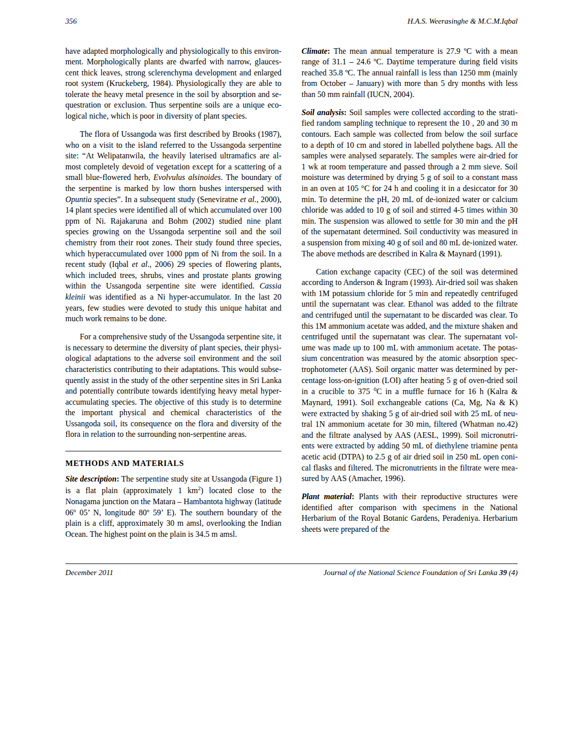356 H.A.S. Weerasinghe & M.C.M.Iqbal
have adapted morphologically and physiologically to this environment. Morphologically plants are dwarfed with narrow, glaucescent thick leaves, strong sclerenchyma development and enlarged root system (Kruckeberg, 1984). Physiologically they are able to tolerate the heavy metal presence in the soil by absorption and sequestration or exclusion. Thus serpentine soils are a unique ecological niche, which is poor in diversity of plant species.
The flora of Ussangoda was first described by Brooks (1987), who on a visit to the island referred to the Ussangoda serpentine site: “At Welipatanwila, the heavily laterised ultramafics are almost completely devoid of vegetation except for a scattering of a small blue-flowered herb, Evolvulus alsinoides. The boundary of the serpentine is marked by low thorn bushes interspersed with Opuntia species”. In a subsequent study (Seneviratne et al., 2000), 14 plant species were identified all of which accumulated over 100 ppm of Ni. Rajakaruna and Bohm (2002) studied nine plant species growing on the Ussangoda serpentine soil and the soil chemistry from their root zones. Their study found three species, which hyperaccumulated over 1000 ppm of Ni from the soil. In a recent study (Iqbal et al., 2006) 29 species of flowering plants, which included trees, shrubs, vines and prostate plants growing within the Ussangoda serpentine site were identified. Cassia kleinii was identified as a Ni hyper-accumulator. In the last 20 years, few studies were devoted to study this unique habitat and much work remains to be done.
For a comprehensive study of the Ussangoda serpentine site, it is necessary to determine the diversity of plant species, their physiological adaptations to the adverse soil environment and the soil characteristics contributing to their adaptations. This would subsequently assist in the study of the other serpentine sites in Sri Lanka and potentially contribute towards identifying heavy metal hyper-accumulating species. The objective of this study is to determine the important physical and chemical characteristics of the Ussangoda soil, its consequence on the flora and diversity of the flora in relation to the surrounding non-serpentine areas.
METHODS AND MATERIALS
Site description: The serpentine study site at Ussangoda (Figure 1) is a flat plain (approximately 1 km2) located close to the Nonagama junction on the Matara – Hambantota highway (latitude 06º 05’ N, longitude 80º 59’ E). The southern boundary of the plain is a cliff, approximately 30 m amsl, overlooking the Indian Ocean. The highest point on the plain is 34.5 m amsl.
Climate: The mean annual temperature is 27.9 ºC with a mean range of 31.1 – 24.6 ºC. Daytime temperature during field visits reached 35.8 ºC. The annual rainfall is less than 1250 mm (mainly from October – January) with more than 5 dry months with less than 50 mm rainfall (IUCN, 2004).
Soil analysis: Soil samples were collected according to the stratified random sampling technique to represent the 10 , 20 and 30 m contours. Each sample was collected from below the soil surface to a depth of 10 cm and stored in labelled polythene bags. All the samples were analysed separately. The samples were air-dried for 1 wk at room temperature and passed through a 2 mm sieve. Soil moisture was determined by drying 5 g of soil to a constant mass in an oven at 105 °C for 24 h and cooling it in a desiccator for 30 min. To determine the pH, 20 mL of de-ionized water or calcium chloride was added to 10 g of soil and stirred 4-5 times within 30 min. The suspension was allowed to settle for 30 min and the pH of the supernatant determined. Soil conductivity was measured in a suspension from mixing 40 g of soil and 80 mL de-ionized water. The above methods are described in Kalra & Maynard (1991).
Cation exchange capacity (CEC) of the soil was determined according to Anderson & Ingram (1993). Air-dried soil was shaken with 1M potassium chloride for 5 min and repeatedly centrifuged until the supernatant was clear. Ethanol was added to the filtrate and centrifuged until the supernatant to be discarded was clear. To this 1M ammonium acetate was added, and the mixture shaken and centrifuged until the supernatant was clear. The supernatant volume was made up to 100 mL with ammonium acetate. The potassium concentration was measured by the atomic absorption spectrophotometer (AAS). Soil organic matter was determined by percentage loss-on-ignition (LOI) after heating 5 g of oven-dried soil in a crucible to 375 0C in a muffle furnace for 16 h (Kalra & Maynard, 1991). Soil exchangeable cations (Ca, Mg, Na & K) were extracted by shaking 5 g of air-dried soil with 25 mL of neutral 1N ammonium acetate for 30 min, filtered (Whatman no.42) and the filtrate analysed by AAS (AESL, 1999). Soil micronutrients were extracted by adding 50 mL of diethylene triamine penta acetic acid (DTPA) to 2.5 g of air dried soil in 250 mL open conical flasks and filtered. The micronutrients in the filtrate were measured by AAS (Amacher, 1996).
Plant material: Plants with their reproductive structures were identified after comparison with specimens in the National Herbarium of the Royal Botanic Gardens, Peradeniya. Herbarium sheets were prepared of the
December 2011 Journal of the National Science Foundation of Sri Lanka 39 (4)